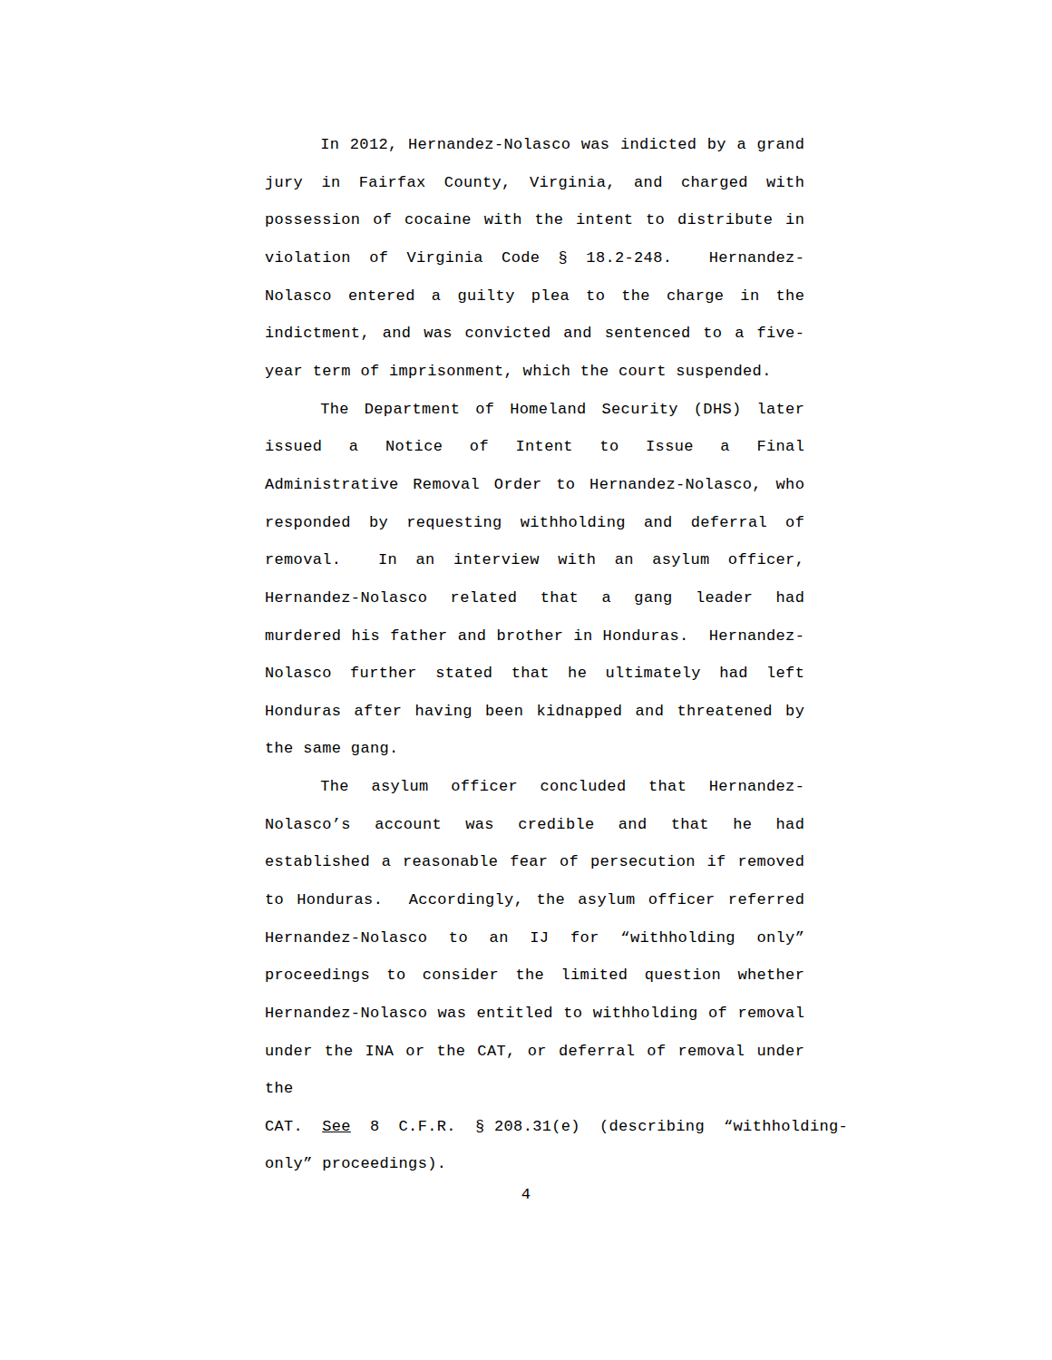In 2012, Hernandez-Nolasco was indicted by a grand jury in Fairfax County, Virginia, and charged with possession of cocaine with the intent to distribute in violation of Virginia Code § 18.2-248. Hernandez-Nolasco entered a guilty plea to the charge in the indictment, and was convicted and sentenced to a five-year term of imprisonment, which the court suspended.
The Department of Homeland Security (DHS) later issued a Notice of Intent to Issue a Final Administrative Removal Order to Hernandez-Nolasco, who responded by requesting withholding and deferral of removal. In an interview with an asylum officer, Hernandez-Nolasco related that a gang leader had murdered his father and brother in Honduras. Hernandez-Nolasco further stated that he ultimately had left Honduras after having been kidnapped and threatened by the same gang.
The asylum officer concluded that Hernandez-Nolasco’s account was credible and that he had established a reasonable fear of persecution if removed to Honduras. Accordingly, the asylum officer referred Hernandez-Nolasco to an IJ for “withholding only” proceedings to consider the limited question whether Hernandez-Nolasco was entitled to withholding of removal under the INA or the CAT, or deferral of removal under the CAT. See 8 C.F.R. § 208.31(e) (describing “withholding-only” proceedings).
4